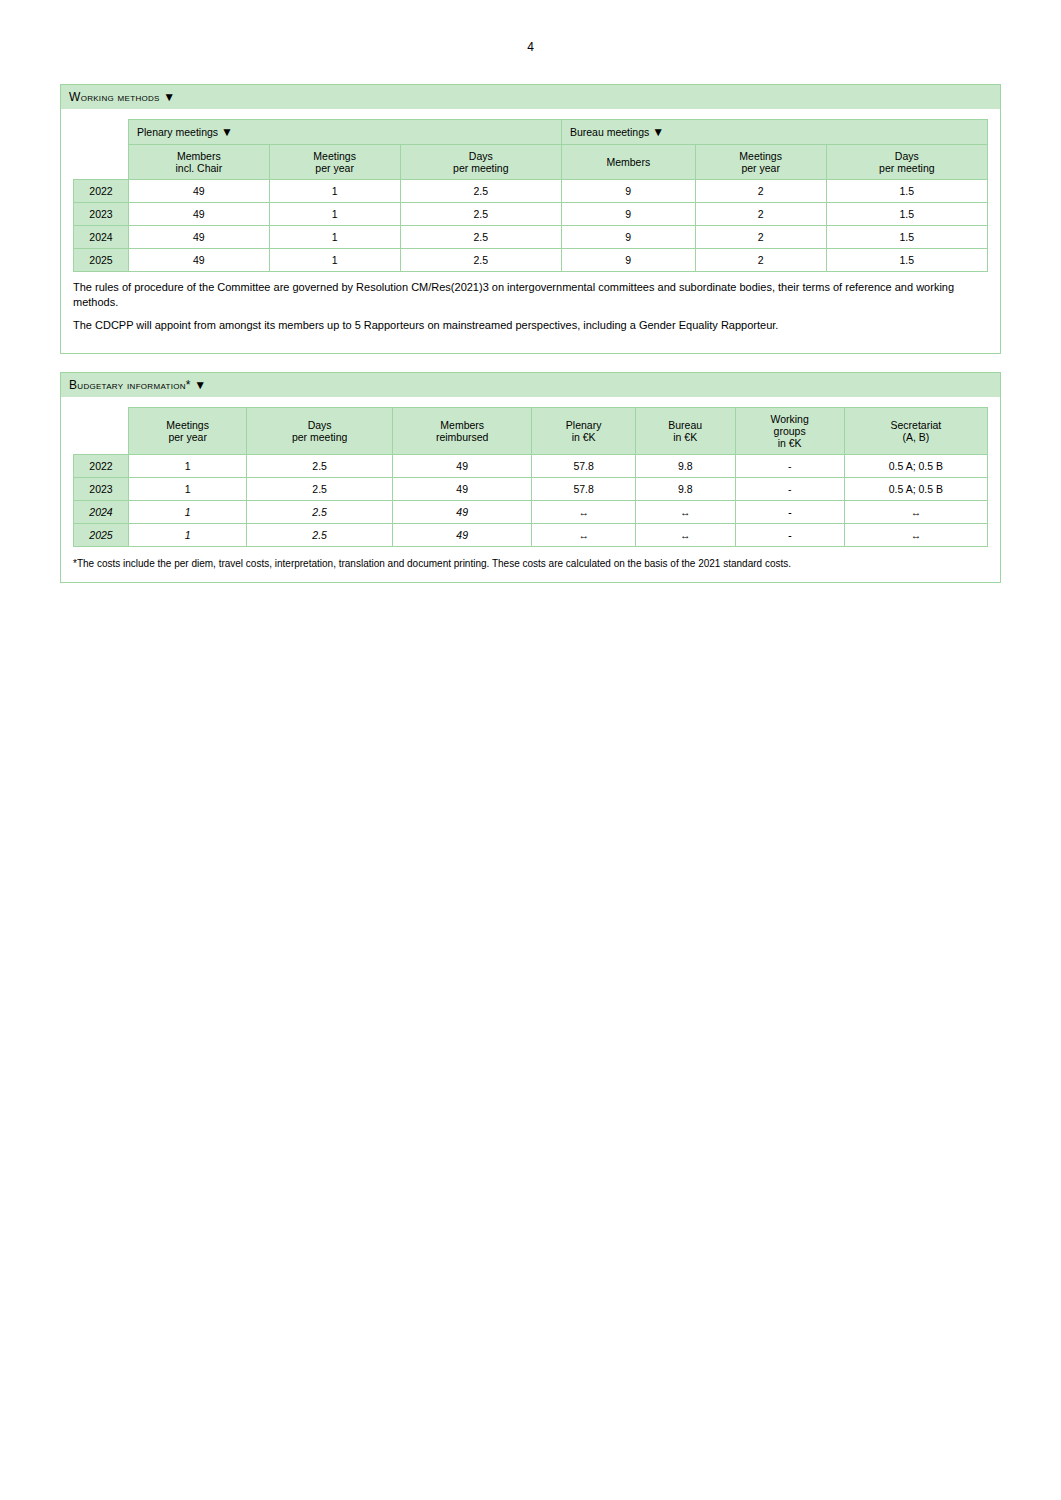4
Working methods ▼
| | Plenary meetings ▼ | Bureau meetings ▼ |
| | Members incl. Chair | Meetings per year | Days per meeting | Members | Meetings per year | Days per meeting |
| 2022 | 49 | 1 | 2.5 | 9 | 2 | 1.5 |
| 2023 | 49 | 1 | 2.5 | 9 | 2 | 1.5 |
| 2024 | 49 | 1 | 2.5 | 9 | 2 | 1.5 |
| 2025 | 49 | 1 | 2.5 | 9 | 2 | 1.5 |
The rules of procedure of the Committee are governed by Resolution CM/Res(2021)3 on intergovernmental committees and subordinate bodies, their terms of reference and working methods.
The CDCPP will appoint from amongst its members up to 5 Rapporteurs on mainstreamed perspectives, including a Gender Equality Rapporteur.
Budgetary information* ▼
| | Meetings per year | Days per meeting | Members reimbursed | Plenary in €K | Bureau in €K | Working groups in €K | Secretariat (A, B) |
| 2022 | 1 | 2.5 | 49 | 57.8 | 9.8 | - | 0.5 A; 0.5 B |
| 2023 | 1 | 2.5 | 49 | 57.8 | 9.8 | - | 0.5 A; 0.5 B |
| 2024 | 1 | 2.5 | 49 | ↔ | ↔ | - | ↔ |
| 2025 | 1 | 2.5 | 49 | ↔ | ↔ | - | ↔ |
*The costs include the per diem, travel costs, interpretation, translation and document printing. These costs are calculated on the basis of the 2021 standard costs.